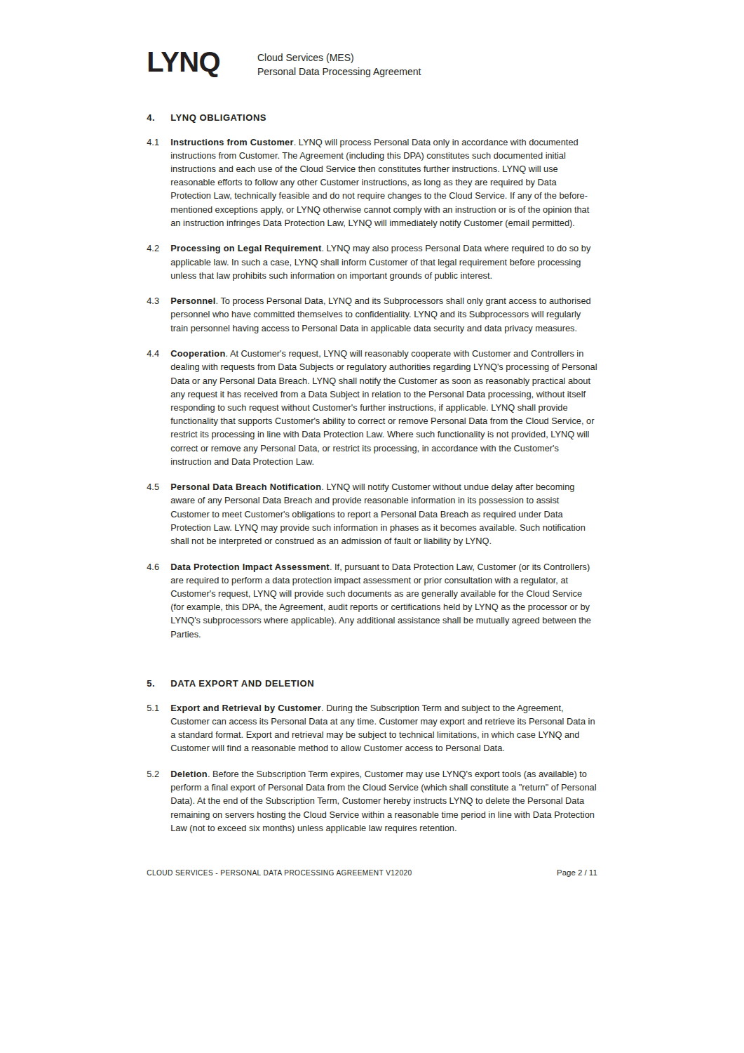LYNQ
Cloud Services (MES)
Personal Data Processing Agreement
4. LYNQ OBLIGATIONS
4.1
Instructions from Customer. LYNQ will process Personal Data only in accordance with documented instructions from Customer. The Agreement (including this DPA) constitutes such documented initial instructions and each use of the Cloud Service then constitutes further instructions. LYNQ will use reasonable efforts to follow any other Customer instructions, as long as they are required by Data Protection Law, technically feasible and do not require changes to the Cloud Service. If any of the before-mentioned exceptions apply, or LYNQ otherwise cannot comply with an instruction or is of the opinion that an instruction infringes Data Protection Law, LYNQ will immediately notify Customer (email permitted).
4.2
Processing on Legal Requirement. LYNQ may also process Personal Data where required to do so by applicable law. In such a case, LYNQ shall inform Customer of that legal requirement before processing unless that law prohibits such information on important grounds of public interest.
4.3
Personnel. To process Personal Data, LYNQ and its Subprocessors shall only grant access to authorised personnel who have committed themselves to confidentiality. LYNQ and its Subprocessors will regularly train personnel having access to Personal Data in applicable data security and data privacy measures.
4.4
Cooperation. At Customer's request, LYNQ will reasonably cooperate with Customer and Controllers in dealing with requests from Data Subjects or regulatory authorities regarding LYNQ's processing of Personal Data or any Personal Data Breach. LYNQ shall notify the Customer as soon as reasonably practical about any request it has received from a Data Subject in relation to the Personal Data processing, without itself responding to such request without Customer's further instructions, if applicable. LYNQ shall provide functionality that supports Customer's ability to correct or remove Personal Data from the Cloud Service, or restrict its processing in line with Data Protection Law. Where such functionality is not provided, LYNQ will correct or remove any Personal Data, or restrict its processing, in accordance with the Customer's instruction and Data Protection Law.
4.5
Personal Data Breach Notification. LYNQ will notify Customer without undue delay after becoming aware of any Personal Data Breach and provide reasonable information in its possession to assist Customer to meet Customer's obligations to report a Personal Data Breach as required under Data Protection Law. LYNQ may provide such information in phases as it becomes available. Such notification shall not be interpreted or construed as an admission of fault or liability by LYNQ.
4.6
Data Protection Impact Assessment. If, pursuant to Data Protection Law, Customer (or its Controllers) are required to perform a data protection impact assessment or prior consultation with a regulator, at Customer's request, LYNQ will provide such documents as are generally available for the Cloud Service (for example, this DPA, the Agreement, audit reports or certifications held by LYNQ as the processor or by LYNQ's subprocessors where applicable). Any additional assistance shall be mutually agreed between the Parties.
5. DATA EXPORT AND DELETION
5.1
Export and Retrieval by Customer. During the Subscription Term and subject to the Agreement, Customer can access its Personal Data at any time. Customer may export and retrieve its Personal Data in a standard format. Export and retrieval may be subject to technical limitations, in which case LYNQ and Customer will find a reasonable method to allow Customer access to Personal Data.
5.2
Deletion. Before the Subscription Term expires, Customer may use LYNQ's export tools (as available) to perform a final export of Personal Data from the Cloud Service (which shall constitute a "return" of Personal Data). At the end of the Subscription Term, Customer hereby instructs LYNQ to delete the Personal Data remaining on servers hosting the Cloud Service within a reasonable time period in line with Data Protection Law (not to exceed six months) unless applicable law requires retention.
CLOUD SERVICES - PERSONAL DATA PROCESSING AGREEMENT V12020
Page 2 / 11